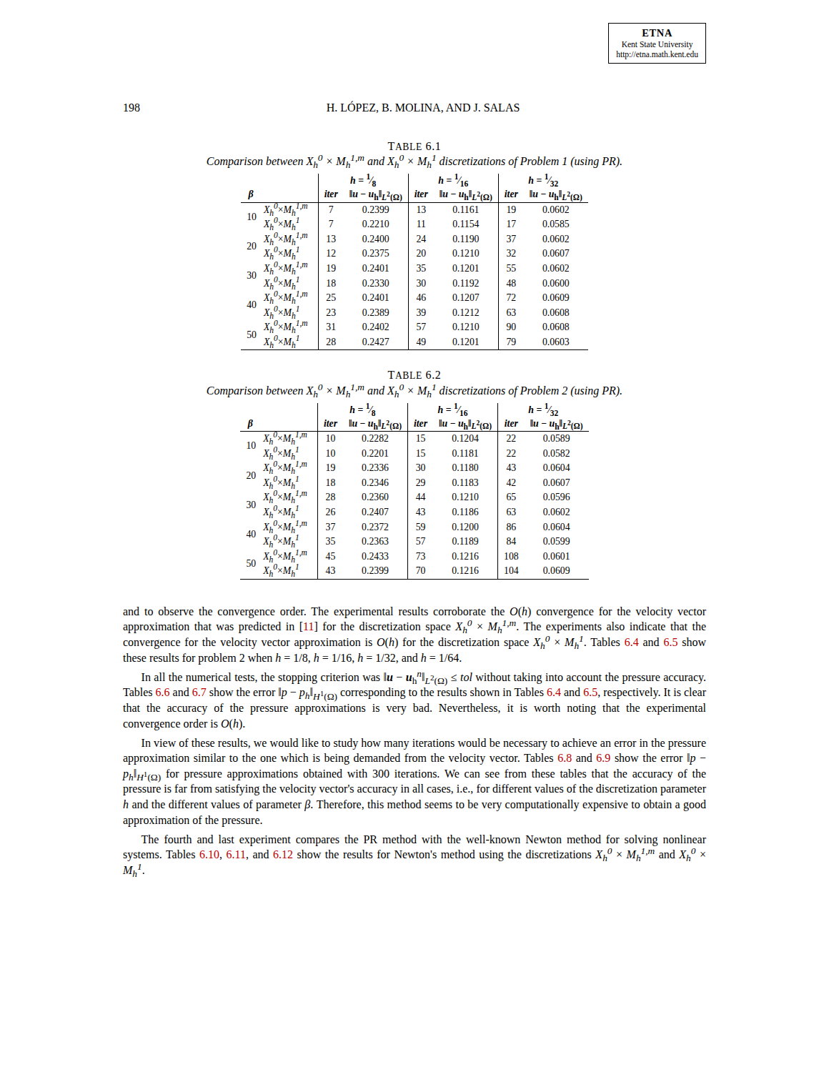ETNA
Kent State University
http://etna.math.kent.edu
198 H. LÓPEZ, B. MOLINA, AND J. SALAS
TABLE 6.1
Comparison between Xh0 × Mh1,m and Xh0 × Mh1 discretizations of Problem 1 (using PR).
| | | h = 1 ⁄ 8 | h = 1 ⁄ 16 | h = 1 ⁄ 32 |
| --- | --- | --- | --- | --- |
| β | | iter | ‖ u − u h ‖ L 2 (Ω) | iter | ‖ u − u h ‖ L 2 (Ω) | iter | ‖ u − u h ‖ L 2 (Ω) |
| 10 | X h 0 × M h 1,m | 7 | 0.2399 | 13 | 0.1161 | 19 | 0.0602 |
| X h 0 × M h 1 | 7 | 0.2210 | 11 | 0.1154 | 17 | 0.0585 |
| 20 | X h 0 × M h 1,m | 13 | 0.2400 | 24 | 0.1190 | 37 | 0.0602 |
| X h 0 × M h 1 | 12 | 0.2375 | 20 | 0.1210 | 32 | 0.0607 |
| 30 | X h 0 × M h 1,m | 19 | 0.2401 | 35 | 0.1201 | 55 | 0.0602 |
| X h 0 × M h 1 | 18 | 0.2330 | 30 | 0.1192 | 48 | 0.0600 |
| 40 | X h 0 × M h 1,m | 25 | 0.2401 | 46 | 0.1207 | 72 | 0.0609 |
| X h 0 × M h 1 | 23 | 0.2389 | 39 | 0.1212 | 63 | 0.0608 |
| 50 | X h 0 × M h 1,m | 31 | 0.2402 | 57 | 0.1210 | 90 | 0.0608 |
| X h 0 × M h 1 | 28 | 0.2427 | 49 | 0.1201 | 79 | 0.0603 |
TABLE 6.2
Comparison between Xh0 × Mh1,m and Xh0 × Mh1 discretizations of Problem 2 (using PR).
| | | h = 1 ⁄ 8 | h = 1 ⁄ 16 | h = 1 ⁄ 32 |
| --- | --- | --- | --- | --- |
| β | | iter | ‖ u − u h ‖ L 2 (Ω) | iter | ‖ u − u h ‖ L 2 (Ω) | iter | ‖ u − u h ‖ L 2 (Ω) |
| 10 | X h 0 × M h 1,m | 10 | 0.2282 | 15 | 0.1204 | 22 | 0.0589 |
| X h 0 × M h 1 | 10 | 0.2201 | 15 | 0.1181 | 22 | 0.0582 |
| 20 | X h 0 × M h 1,m | 19 | 0.2336 | 30 | 0.1180 | 43 | 0.0604 |
| X h 0 × M h 1 | 18 | 0.2346 | 29 | 0.1183 | 42 | 0.0607 |
| 30 | X h 0 × M h 1,m | 28 | 0.2360 | 44 | 0.1210 | 65 | 0.0596 |
| X h 0 × M h 1 | 26 | 0.2407 | 43 | 0.1186 | 63 | 0.0602 |
| 40 | X h 0 × M h 1,m | 37 | 0.2372 | 59 | 0.1200 | 86 | 0.0604 |
| X h 0 × M h 1 | 35 | 0.2363 | 57 | 0.1189 | 84 | 0.0599 |
| 50 | X h 0 × M h 1,m | 45 | 0.2433 | 73 | 0.1216 | 108 | 0.0601 |
| X h 0 × M h 1 | 43 | 0.2399 | 70 | 0.1216 | 104 | 0.0609 |
and to observe the convergence order. The experimental results corroborate the O(h) convergence for the velocity vector approximation that was predicted in [11] for the discretization space Xh0 × Mh1,m. The experiments also indicate that the convergence for the velocity vector approximation is O(h) for the discretization space Xh0 × Mh1. Tables 6.4 and 6.5 show these results for problem 2 when h = 1/8, h = 1/16, h = 1/32, and h = 1/64.
In all the numerical tests, the stopping criterion was ‖u − uhn‖L2(Ω) ≤ tol without taking into account the pressure accuracy. Tables 6.6 and 6.7 show the error ‖p − ph‖H1(Ω) corresponding to the results shown in Tables 6.4 and 6.5, respectively. It is clear that the accuracy of the pressure approximations is very bad. Nevertheless, it is worth noting that the experimental convergence order is O(h).
In view of these results, we would like to study how many iterations would be necessary to achieve an error in the pressure approximation similar to the one which is being demanded from the velocity vector. Tables 6.8 and 6.9 show the error ‖p − ph‖H1(Ω) for pressure approximations obtained with 300 iterations. We can see from these tables that the accuracy of the pressure is far from satisfying the velocity vector's accuracy in all cases, i.e., for different values of the discretization parameter h and the different values of parameter β. Therefore, this method seems to be very computationally expensive to obtain a good approximation of the pressure.
The fourth and last experiment compares the PR method with the well-known Newton method for solving nonlinear systems. Tables 6.10, 6.11, and 6.12 show the results for Newton's method using the discretizations Xh0 × Mh1,m and Xh0 × Mh1.